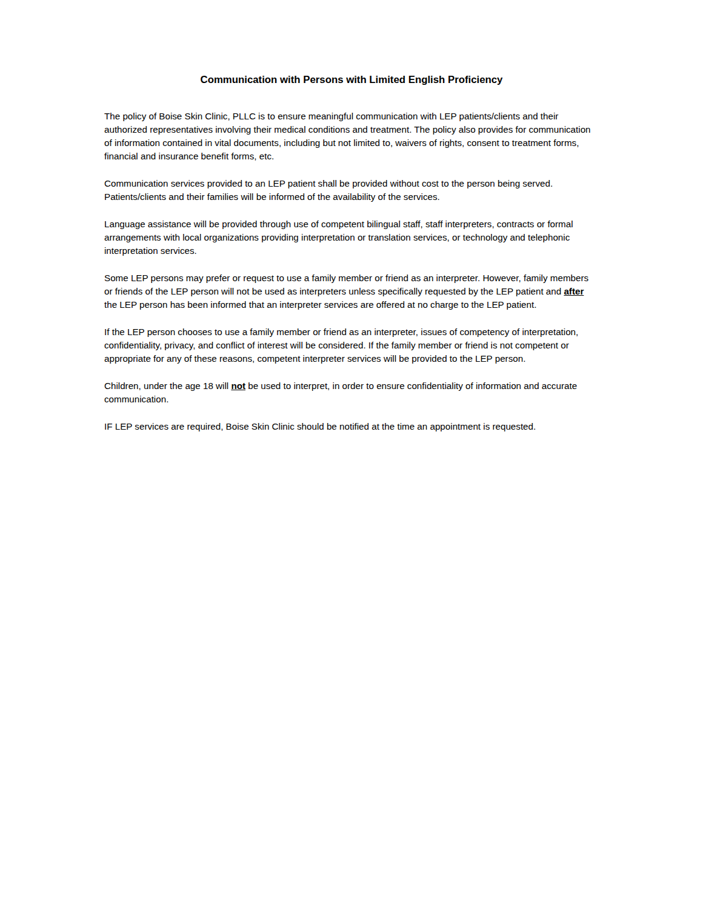Communication with Persons with Limited English Proficiency
The policy of Boise Skin Clinic, PLLC is to ensure meaningful communication with LEP patients/clients and their authorized representatives involving their medical conditions and treatment. The policy also provides for communication of information contained in vital documents, including but not limited to, waivers of rights, consent to treatment forms, financial and insurance benefit forms, etc.
Communication services provided to an LEP patient shall be provided without cost to the person being served. Patients/clients and their families will be informed of the availability of the services.
Language assistance will be provided through use of competent bilingual staff, staff interpreters, contracts or formal arrangements with local organizations providing interpretation or translation services, or technology and telephonic interpretation services.
Some LEP persons may prefer or request to use a family member or friend as an interpreter. However, family members or friends of the LEP person will not be used as interpreters unless specifically requested by the LEP patient and after the LEP person has been informed that an interpreter services are offered at no charge to the LEP patient.
If the LEP person chooses to use a family member or friend as an interpreter, issues of competency of interpretation, confidentiality, privacy, and conflict of interest will be considered. If the family member or friend is not competent or appropriate for any of these reasons, competent interpreter services will be provided to the LEP person.
Children, under the age 18 will not be used to interpret, in order to ensure confidentiality of information and accurate communication.
IF LEP services are required, Boise Skin Clinic should be notified at the time an appointment is requested.